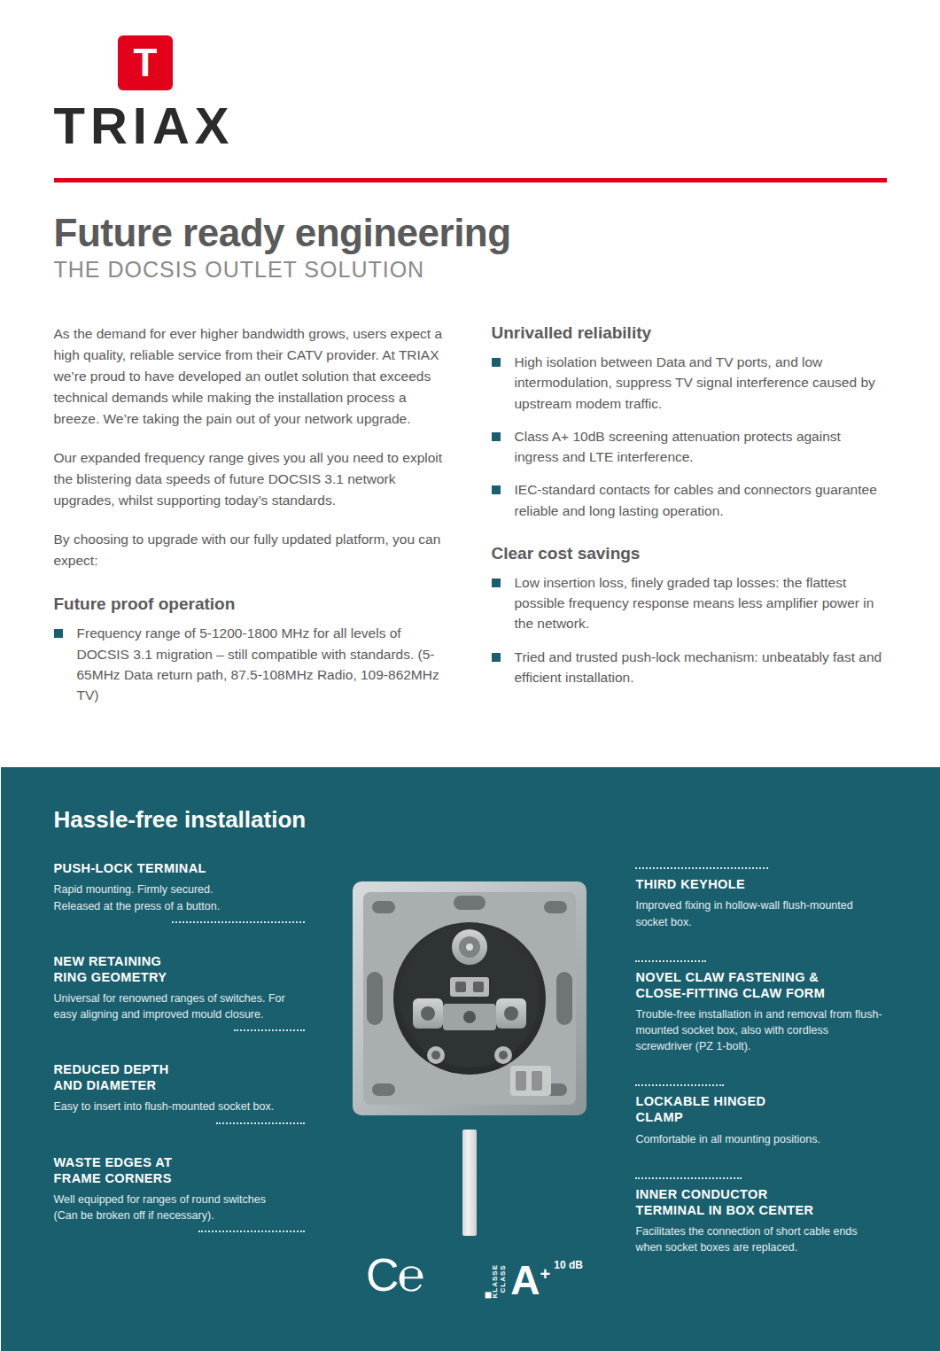T
TRIAX
Future ready engineering
The DOCSIS outlet solution
As the demand for ever higher bandwidth grows, users expect a high quality, reliable service from their CATV provider. At TRIAX we’re proud to have developed an outlet solution that exceeds technical demands while making the installation process a breeze. We’re taking the pain out of your network upgrade.
Our expanded frequency range gives you all you need to exploit the blistering data speeds of future DOCSIS 3.1 network upgrades, whilst supporting today’s standards.
By choosing to upgrade with our fully updated platform, you can expect:
Future proof operation
Frequency range of 5-1200-1800 MHz for all levels of DOCSIS 3.1 migration – still compatible with standards. (5-65MHz Data return path, 87.5-108MHz Radio, 109-862MHz TV)
Unrivalled reliability
High isolation between Data and TV ports, and low intermodulation, suppress TV signal interference caused by upstream modem traffic.
Class A+ 10dB screening attenuation protects against ingress and LTE interference.
IEC-standard contacts for cables and connectors guarantee reliable and long lasting operation.
Clear cost savings
Low insertion loss, finely graded tap losses: the flattest possible frequency response means less amplifier power in the network.
Tried and trusted push-lock mechanism: unbeatably fast and efficient installation.
Hassle-free installation
Push-lock terminal
Rapid mounting. Firmly secured.
Released at the press of a button.
New retaining
ring geometry
Universal for renowned ranges of switches. For easy aligning and improved mould closure.
Reduced depth
and diameter
Easy to insert into flush-mounted socket box.
Waste edges at
frame corners
Well equipped for ranges of round switches
(Can be broken off if necessary).
C℮
KLASSE
CLASS
A+
10 dB
Third keyhole
Improved fixing in hollow-wall flush-mounted socket box.
Novel claw fastening &
close-fitting claw form
Trouble-free installation in and removal from flush-mounted socket box, also with cordless screwdriver (PZ 1-bolt).
Lockable hinged
clamp
Comfortable in all mounting positions.
Inner conductor
terminal in box center
Facilitates the connection of short cable ends when socket boxes are replaced.